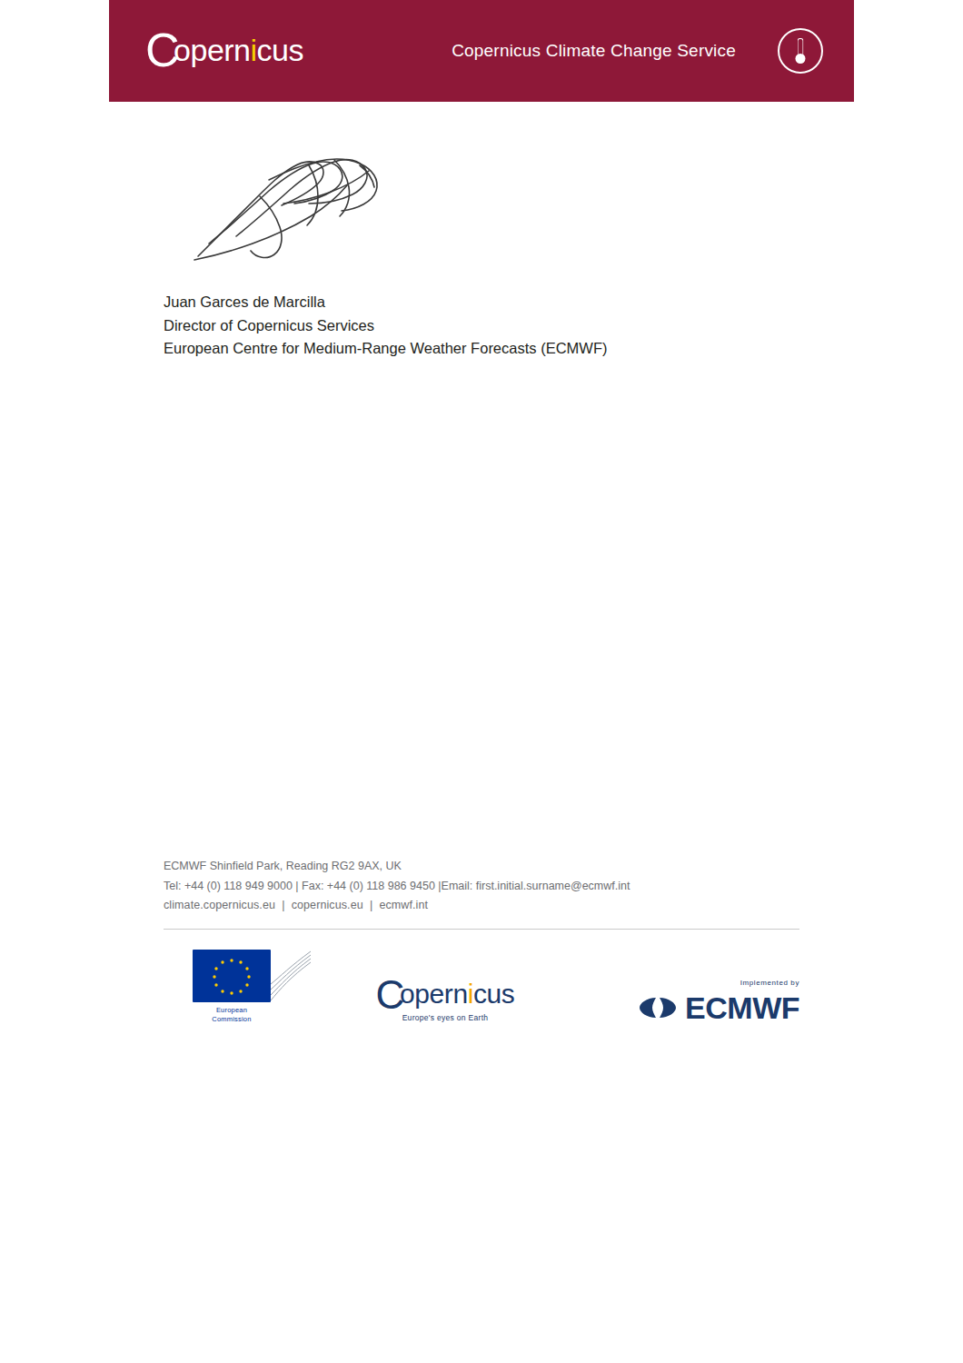Copernicus
Copernicus Climate Change Service
Juan Garces de Marcilla Director of Copernicus Services European Centre for Medium-Range Weather Forecasts (ECMWF)
ECMWF Shinfield Park, Reading RG2 9AX, UK
Tel: +44 (0) 118 949 9000 | Fax: +44 (0) 118 986 9450 |Email: first.initial.surname@ecmwf.int
climate.copernicus.eu | copernicus.eu | ecmwf.int
European
Commission
Copernicus
Europe's eyes on Earth
Implemented by
ECMWF